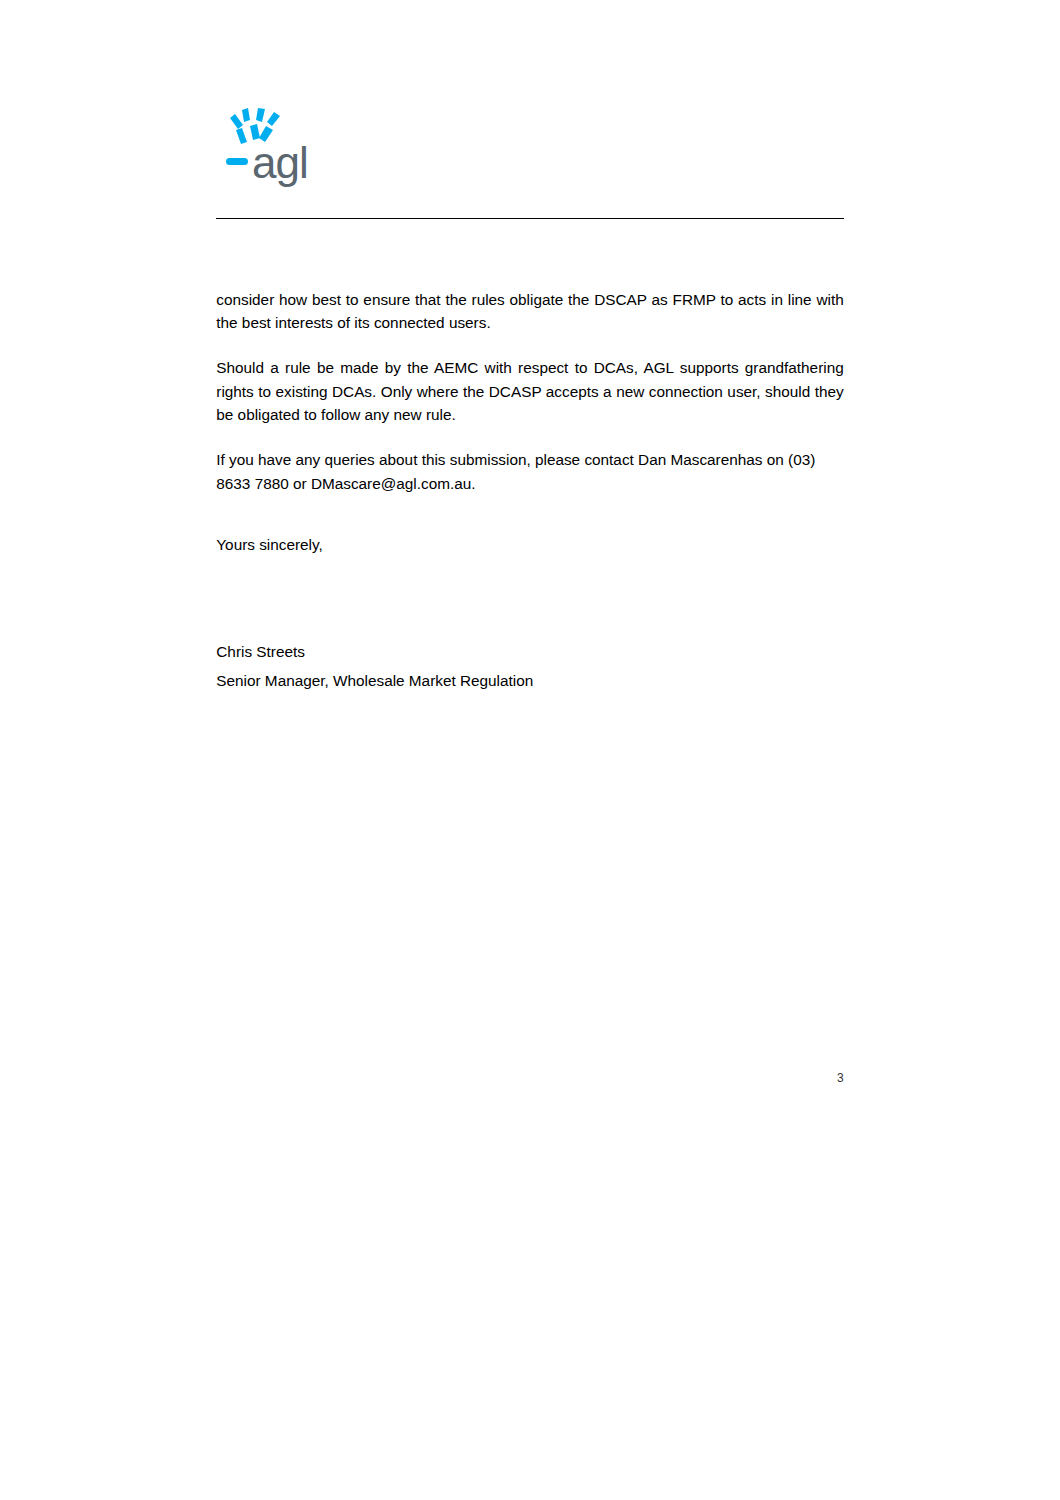agl
consider how best to ensure that the rules obligate the DSCAP as FRMP to acts in line with the best interests of its connected users.
Should a rule be made by the AEMC with respect to DCAs, AGL supports grandfathering rights to existing DCAs. Only where the DCASP accepts a new connection user, should they be obligated to follow any new rule.
If you have any queries about this submission, please contact Dan Mascarenhas on (03) 8633 7880 or DMascare@agl.com.au.
Yours sincerely,
Chris Streets
Senior Manager, Wholesale Market Regulation
3